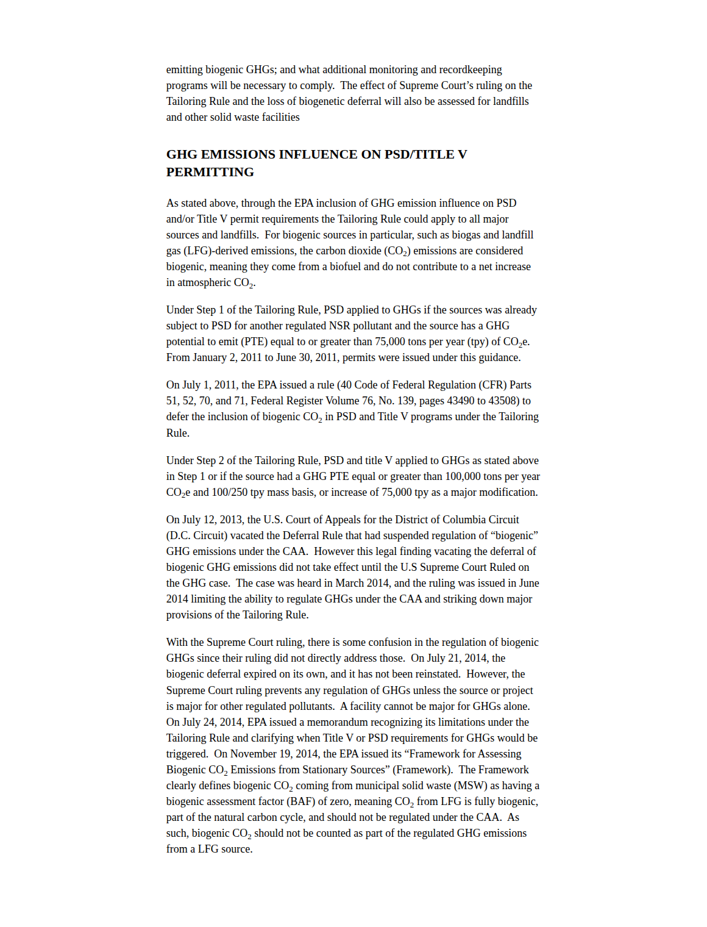emitting biogenic GHGs; and what additional monitoring and recordkeeping programs will be necessary to comply. The effect of Supreme Court’s ruling on the Tailoring Rule and the loss of biogenetic deferral will also be assessed for landfills and other solid waste facilities
GHG EMISSIONS INFLUENCE ON PSD/TITLE V PERMITTING
As stated above, through the EPA inclusion of GHG emission influence on PSD and/or Title V permit requirements the Tailoring Rule could apply to all major sources and landfills. For biogenic sources in particular, such as biogas and landfill gas (LFG)-derived emissions, the carbon dioxide (CO2) emissions are considered biogenic, meaning they come from a biofuel and do not contribute to a net increase in atmospheric CO2.
Under Step 1 of the Tailoring Rule, PSD applied to GHGs if the sources was already subject to PSD for another regulated NSR pollutant and the source has a GHG potential to emit (PTE) equal to or greater than 75,000 tons per year (tpy) of CO2e. From January 2, 2011 to June 30, 2011, permits were issued under this guidance.
On July 1, 2011, the EPA issued a rule (40 Code of Federal Regulation (CFR) Parts 51, 52, 70, and 71, Federal Register Volume 76, No. 139, pages 43490 to 43508) to defer the inclusion of biogenic CO2 in PSD and Title V programs under the Tailoring Rule.
Under Step 2 of the Tailoring Rule, PSD and title V applied to GHGs as stated above in Step 1 or if the source had a GHG PTE equal or greater than 100,000 tons per year CO2e and 100/250 tpy mass basis, or increase of 75,000 tpy as a major modification.
On July 12, 2013, the U.S. Court of Appeals for the District of Columbia Circuit (D.C. Circuit) vacated the Deferral Rule that had suspended regulation of “biogenic” GHG emissions under the CAA. However this legal finding vacating the deferral of biogenic GHG emissions did not take effect until the U.S Supreme Court Ruled on the GHG case. The case was heard in March 2014, and the ruling was issued in June 2014 limiting the ability to regulate GHGs under the CAA and striking down major provisions of the Tailoring Rule.
With the Supreme Court ruling, there is some confusion in the regulation of biogenic GHGs since their ruling did not directly address those. On July 21, 2014, the biogenic deferral expired on its own, and it has not been reinstated. However, the Supreme Court ruling prevents any regulation of GHGs unless the source or project is major for other regulated pollutants. A facility cannot be major for GHGs alone. On July 24, 2014, EPA issued a memorandum recognizing its limitations under the Tailoring Rule and clarifying when Title V or PSD requirements for GHGs would be triggered. On November 19, 2014, the EPA issued its “Framework for Assessing Biogenic CO2 Emissions from Stationary Sources” (Framework). The Framework clearly defines biogenic CO2 coming from municipal solid waste (MSW) as having a biogenic assessment factor (BAF) of zero, meaning CO2 from LFG is fully biogenic, part of the natural carbon cycle, and should not be regulated under the CAA. As such, biogenic CO2 should not be counted as part of the regulated GHG emissions from a LFG source.